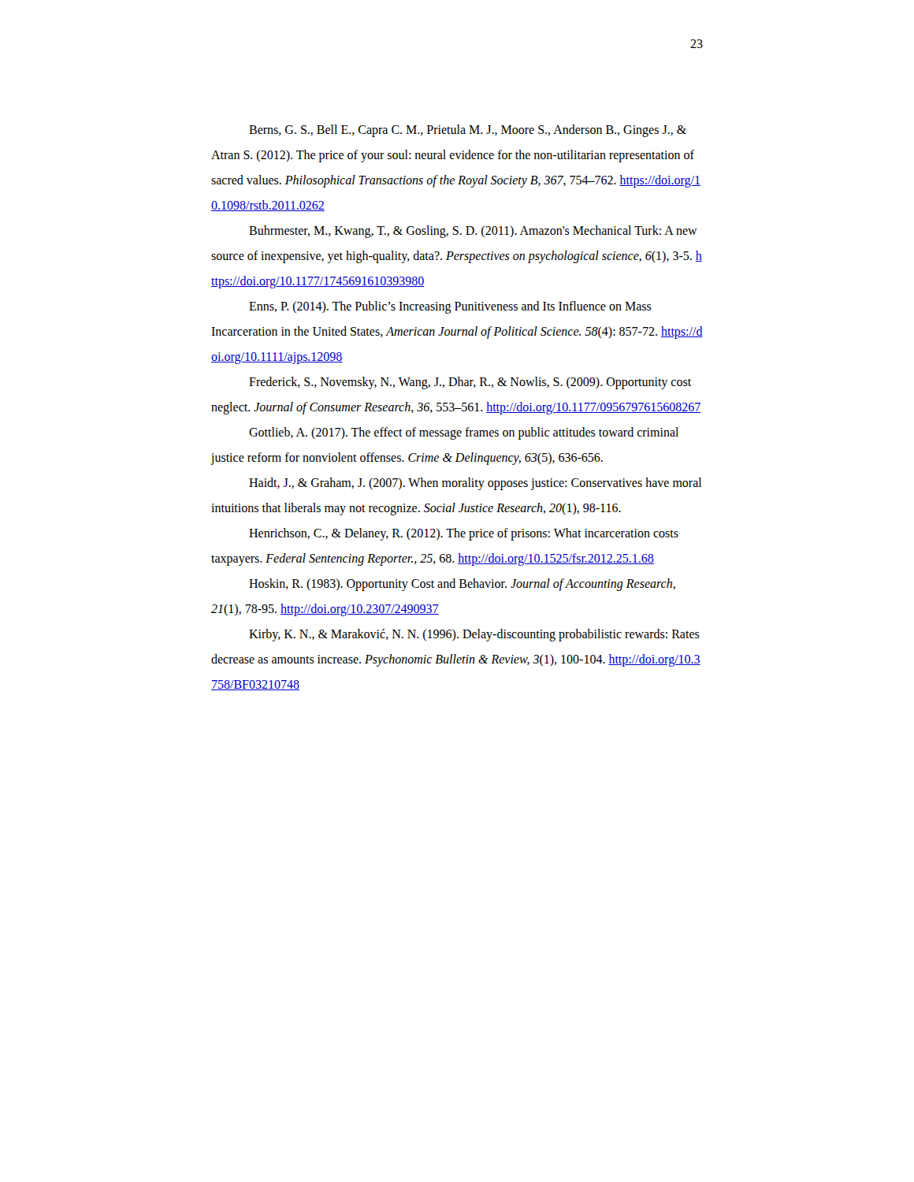23
Berns, G. S., Bell E., Capra C. M., Prietula M. J., Moore S., Anderson B., Ginges J., & Atran S. (2012). The price of your soul: neural evidence for the non-utilitarian representation of sacred values. Philosophical Transactions of the Royal Society B, 367, 754–762. https://doi.org/10.1098/rstb.2011.0262
Buhrmester, M., Kwang, T., & Gosling, S. D. (2011). Amazon's Mechanical Turk: A new source of inexpensive, yet high-quality, data?. Perspectives on psychological science, 6(1), 3-5. https://doi.org/10.1177/1745691610393980
Enns, P. (2014). The Public’s Increasing Punitiveness and Its Influence on Mass Incarceration in the United States, American Journal of Political Science. 58(4): 857-72. https://doi.org/10.1111/ajps.12098
Frederick, S., Novemsky, N., Wang, J., Dhar, R., & Nowlis, S. (2009). Opportunity cost neglect. Journal of Consumer Research, 36, 553–561. http://doi.org/10.1177/0956797615608267
Gottlieb, A. (2017). The effect of message frames on public attitudes toward criminal justice reform for nonviolent offenses. Crime & Delinquency, 63(5), 636-656.
Haidt, J., & Graham, J. (2007). When morality opposes justice: Conservatives have moral intuitions that liberals may not recognize. Social Justice Research, 20(1), 98-116.
Henrichson, C., & Delaney, R. (2012). The price of prisons: What incarceration costs taxpayers. Federal Sentencing Reporter., 25, 68. http://doi.org/10.1525/fsr.2012.25.1.68
Hoskin, R. (1983). Opportunity Cost and Behavior. Journal of Accounting Research, 21(1), 78-95. http://doi.org/10.2307/2490937
Kirby, K. N., & Maraković, N. N. (1996). Delay-discounting probabilistic rewards: Rates decrease as amounts increase. Psychonomic Bulletin & Review, 3(1), 100-104. http://doi.org/10.3758/BF03210748